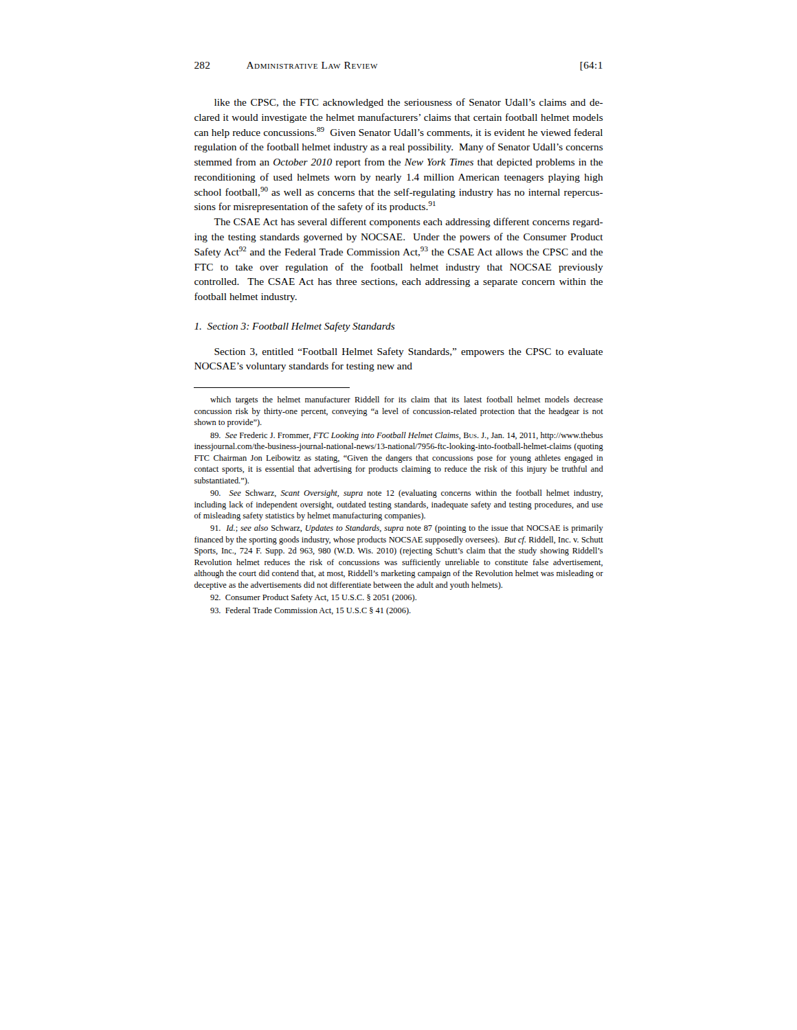282 Administrative Law Review [64:1
like the CPSC, the FTC acknowledged the seriousness of Senator Udall’s claims and declared it would investigate the helmet manufacturers’ claims that certain football helmet models can help reduce concussions.89 Given Senator Udall’s comments, it is evident he viewed federal regulation of the football helmet industry as a real possibility. Many of Senator Udall’s concerns stemmed from an October 2010 report from the New York Times that depicted problems in the reconditioning of used helmets worn by nearly 1.4 million American teenagers playing high school football,90 as well as concerns that the self-regulating industry has no internal repercussions for misrepresentation of the safety of its products.91
The CSAE Act has several different components each addressing different concerns regarding the testing standards governed by NOCSAE. Under the powers of the Consumer Product Safety Act92 and the Federal Trade Commission Act,93 the CSAE Act allows the CPSC and the FTC to take over regulation of the football helmet industry that NOCSAE previously controlled. The CSAE Act has three sections, each addressing a separate concern within the football helmet industry.
1. Section 3: Football Helmet Safety Standards
Section 3, entitled “Football Helmet Safety Standards,” empowers the CPSC to evaluate NOCSAE’s voluntary standards for testing new and
which targets the helmet manufacturer Riddell for its claim that its latest football helmet models decrease concussion risk by thirty-one percent, conveying “a level of concussion-related protection that the headgear is not shown to provide”).
89. See Frederic J. Frommer, FTC Looking into Football Helmet Claims, Bus. J., Jan. 14, 2011, http://www.thebusinessjournal.com/the-business-journal-national-news/13-national/7956-ftc-looking-into-football-helmet-claims (quoting FTC Chairman Jon Leibowitz as stating, “Given the dangers that concussions pose for young athletes engaged in contact sports, it is essential that advertising for products claiming to reduce the risk of this injury be truthful and substantiated.”).
90. See Schwarz, Scant Oversight, supra note 12 (evaluating concerns within the football helmet industry, including lack of independent oversight, outdated testing standards, inadequate safety and testing procedures, and use of misleading safety statistics by helmet manufacturing companies).
91. Id.; see also Schwarz, Updates to Standards, supra note 87 (pointing to the issue that NOCSAE is primarily financed by the sporting goods industry, whose products NOCSAE supposedly oversees). But cf. Riddell, Inc. v. Schutt Sports, Inc., 724 F. Supp. 2d 963, 980 (W.D. Wis. 2010) (rejecting Schutt’s claim that the study showing Riddell’s Revolution helmet reduces the risk of concussions was sufficiently unreliable to constitute false advertisement, although the court did contend that, at most, Riddell’s marketing campaign of the Revolution helmet was misleading or deceptive as the advertisements did not differentiate between the adult and youth helmets).
92. Consumer Product Safety Act, 15 U.S.C. § 2051 (2006).
93. Federal Trade Commission Act, 15 U.S.C § 41 (2006).